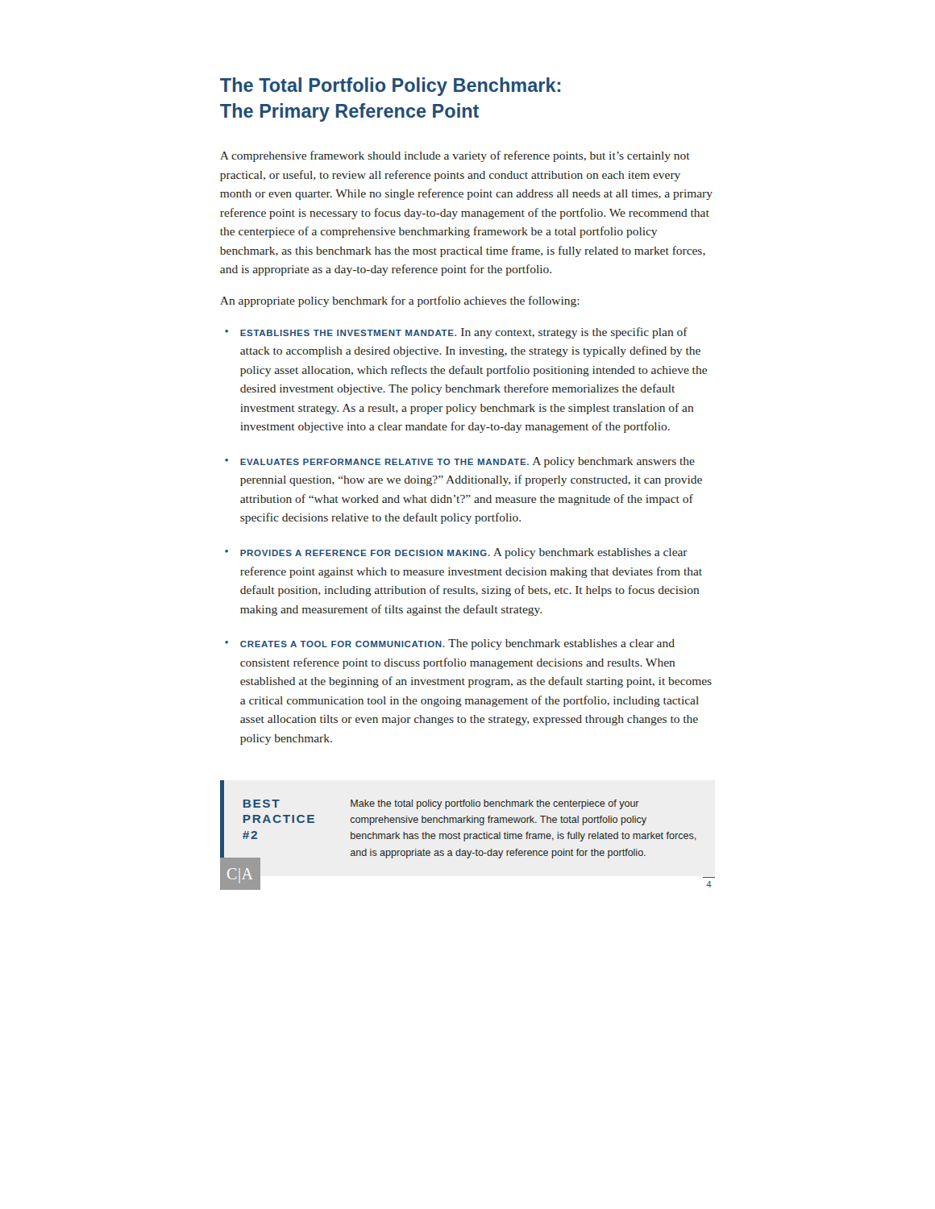The Total Portfolio Policy Benchmark:
The Primary Reference Point
A comprehensive framework should include a variety of reference points, but it’s certainly not practical, or useful, to review all reference points and conduct attribution on each item every month or even quarter. While no single reference point can address all needs at all times, a primary reference point is necessary to focus day-to-day management of the portfolio. We recommend that the centerpiece of a comprehensive benchmarking framework be a total portfolio policy benchmark, as this benchmark has the most practical time frame, is fully related to market forces, and is appropriate as a day-to-day reference point for the portfolio.
An appropriate policy benchmark for a portfolio achieves the following:
Establishes the investment mandate. In any context, strategy is the specific plan of attack to accomplish a desired objective. In investing, the strategy is typically defined by the policy asset allocation, which reflects the default portfolio positioning intended to achieve the desired investment objective. The policy benchmark therefore memorializes the default investment strategy. As a result, a proper policy benchmark is the simplest translation of an investment objective into a clear mandate for day-to-day management of the portfolio.
Evaluates performance relative to the mandate. A policy benchmark answers the perennial question, “how are we doing?” Additionally, if properly constructed, it can provide attribution of “what worked and what didn’t?” and measure the magnitude of the impact of specific decisions relative to the default policy portfolio.
Provides a reference for decision making. A policy benchmark establishes a clear reference point against which to measure investment decision making that deviates from that default position, including attribution of results, sizing of bets, etc. It helps to focus decision making and measurement of tilts against the default strategy.
Creates a tool for communication. The policy benchmark establishes a clear and consistent reference point to discuss portfolio management decisions and results. When established at the beginning of an investment program, as the default starting point, it becomes a critical communication tool in the ongoing management of the portfolio, including tactical asset allocation tilts or even major changes to the strategy, expressed through changes to the policy benchmark.
Best
Practice
#2
Make the total policy portfolio benchmark the centerpiece of your comprehensive benchmarking framework. The total portfolio policy benchmark has the most practical time frame, is fully related to market forces, and is appropriate as a day-to-day reference point for the portfolio.
C|A
4